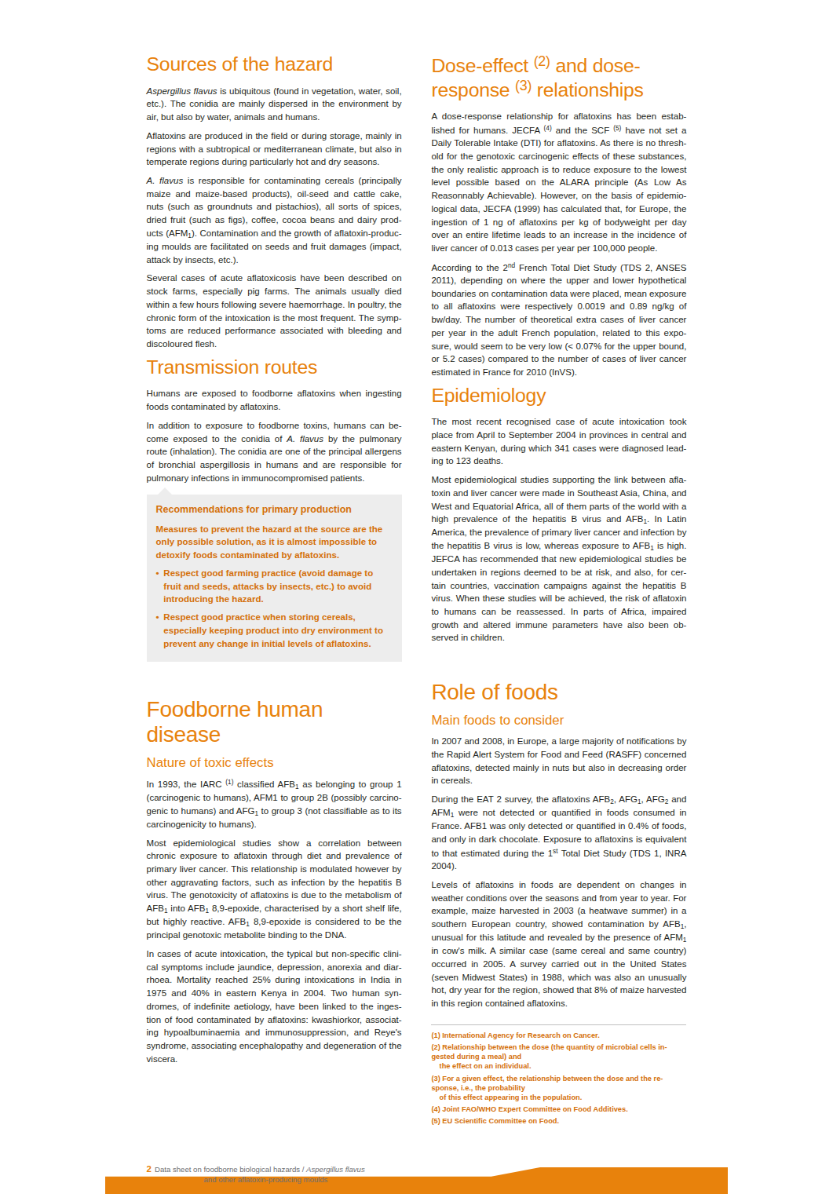Sources of the hazard
Aspergillus flavus is ubiquitous (found in vegetation, water, soil, etc.). The conidia are mainly dispersed in the environment by air, but also by water, animals and humans.
Aflatoxins are produced in the field or during storage, mainly in regions with a subtropical or mediterranean climate, but also in temperate regions during particularly hot and dry seasons.
A. flavus is responsible for contaminating cereals (principally maize and maize-based products), oil-seed and cattle cake, nuts (such as groundnuts and pistachios), all sorts of spices, dried fruit (such as figs), coffee, cocoa beans and dairy products (AFM1). Contamination and the growth of aflatoxin-producing moulds are facilitated on seeds and fruit damages (impact, attack by insects, etc.).
Several cases of acute aflatoxicosis have been described on stock farms, especially pig farms. The animals usually died within a few hours following severe haemorrhage. In poultry, the chronic form of the intoxication is the most frequent. The symptoms are reduced performance associated with bleeding and discoloured flesh.
Transmission routes
Humans are exposed to foodborne aflatoxins when ingesting foods contaminated by aflatoxins.
In addition to exposure to foodborne toxins, humans can become exposed to the conidia of A. flavus by the pulmonary route (inhalation). The conidia are one of the principal allergens of bronchial aspergillosis in humans and are responsible for pulmonary infections in immunocompromised patients.
Recommendations for primary production
Measures to prevent the hazard at the source are the only possible solution, as it is almost impossible to detoxify foods contaminated by aflatoxins.
Respect good farming practice (avoid damage to fruit and seeds, attacks by insects, etc.) to avoid introducing the hazard.
Respect good practice when storing cereals, especially keeping product into dry environment to prevent any change in initial levels of aflatoxins.
Foodborne human disease
Nature of toxic effects
In 1993, the IARC (1) classified AFB1 as belonging to group 1 (carcinogenic to humans), AFM1 to group 2B (possibly carcinogenic to humans) and AFG1 to group 3 (not classifiable as to its carcinogenicity to humans).
Most epidemiological studies show a correlation between chronic exposure to aflatoxin through diet and prevalence of primary liver cancer. This relationship is modulated however by other aggravating factors, such as infection by the hepatitis B virus. The genotoxicity of aflatoxins is due to the metabolism of AFB1 into AFB1 8,9-epoxide, characterised by a short shelf life, but highly reactive. AFB1 8,9-epoxide is considered to be the principal genotoxic metabolite binding to the DNA.
In cases of acute intoxication, the typical but non-specific clinical symptoms include jaundice, depression, anorexia and diarrhoea. Mortality reached 25% during intoxications in India in 1975 and 40% in eastern Kenya in 2004. Two human syndromes, of indefinite aetiology, have been linked to the ingestion of food contaminated by aflatoxins: kwashiorkor, associating hypoalbuminaemia and immunosuppression, and Reye's syndrome, associating encephalopathy and degeneration of the viscera.
Dose-effect (2) and dose-response (3) relationships
A dose-response relationship for aflatoxins has been established for humans. JECFA (4) and the SCF (5) have not set a Daily Tolerable Intake (DTI) for aflatoxins. As there is no threshold for the genotoxic carcinogenic effects of these substances, the only realistic approach is to reduce exposure to the lowest level possible based on the ALARA principle (As Low As Reasonnably Achievable). However, on the basis of epidemiological data, JECFA (1999) has calculated that, for Europe, the ingestion of 1 ng of aflatoxins per kg of bodyweight per day over an entire lifetime leads to an increase in the incidence of liver cancer of 0.013 cases per year per 100,000 people.
According to the 2nd French Total Diet Study (TDS 2, ANSES 2011), depending on where the upper and lower hypothetical boundaries on contamination data were placed, mean exposure to all aflatoxins were respectively 0.0019 and 0.89 ng/kg of bw/day. The number of theoretical extra cases of liver cancer per year in the adult French population, related to this exposure, would seem to be very low (< 0.07% for the upper bound, or 5.2 cases) compared to the number of cases of liver cancer estimated in France for 2010 (InVS).
Epidemiology
The most recent recognised case of acute intoxication took place from April to September 2004 in provinces in central and eastern Kenyan, during which 341 cases were diagnosed leading to 123 deaths.
Most epidemiological studies supporting the link between aflatoxin and liver cancer were made in Southeast Asia, China, and West and Equatorial Africa, all of them parts of the world with a high prevalence of the hepatitis B virus and AFB1. In Latin America, the prevalence of primary liver cancer and infection by the hepatitis B virus is low, whereas exposure to AFB1 is high. JEFCA has recommended that new epidemiological studies be undertaken in regions deemed to be at risk, and also, for certain countries, vaccination campaigns against the hepatitis B virus. When these studies will be achieved, the risk of aflatoxin to humans can be reassessed. In parts of Africa, impaired growth and altered immune parameters have also been observed in children.
Role of foods
Main foods to consider
In 2007 and 2008, in Europe, a large majority of notifications by the Rapid Alert System for Food and Feed (RASFF) concerned aflatoxins, detected mainly in nuts but also in decreasing order in cereals.
During the EAT 2 survey, the aflatoxins AFB2, AFG1, AFG2 and AFM1 were not detected or quantified in foods consumed in France. AFB1 was only detected or quantified in 0.4% of foods, and only in dark chocolate. Exposure to aflatoxins is equivalent to that estimated during the 1st Total Diet Study (TDS 1, INRA 2004).
Levels of aflatoxins in foods are dependent on changes in weather conditions over the seasons and from year to year. For example, maize harvested in 2003 (a heatwave summer) in a southern European country, showed contamination by AFB1, unusual for this latitude and revealed by the presence of AFM1 in cow's milk. A similar case (same cereal and same country) occurred in 2005. A survey carried out in the United States (seven Midwest States) in 1988, which was also an unusually hot, dry year for the region, showed that 8% of maize harvested in this region contained aflatoxins.
(1) International Agency for Research on Cancer.
(2) Relationship between the dose (the quantity of microbial cells ingested during a meal) and the effect on an individual.
(3) For a given effect, the relationship between the dose and the response, i.e., the probability of this effect appearing in the population.
(4) Joint FAO/WHO Expert Committee on Food Additives.
(5) EU Scientific Committee on Food.
2 Data sheet on foodborne biological hazards / Aspergillus flavus and other aflatoxin-producing moulds